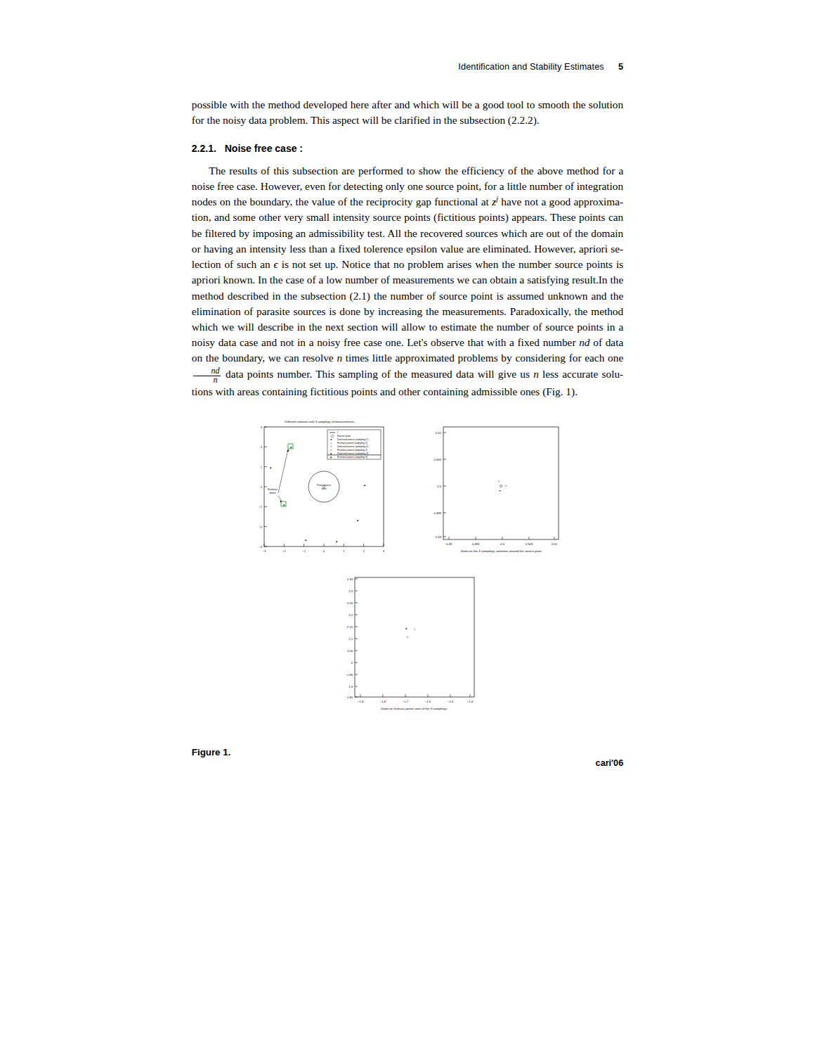Identification and Stability Estimates5
possible with the method developed here after and which will be a good tool to smooth the solution for the noisy data problem. This aspect will be clarified in the subsection (2.2.2).
2.2.1. Noise free case :
The results of this subsection are performed to show the efficiency of the above method for a noise free case. However, even for detecting only one source point, for a little number of integration nodes on the boundary, the value of the reciprocity gap functional at zj have not a good approximation, and some other very small intensity source points (fictitious points) appears. These points can be filtered by imposing an admissibility test. All the recovered sources which are out of the domain or having an intensity less than a fixed tolerence epsilon value are eliminated. However, apriori selection of such an ϵ is not set up. Notice that no problem arises when the number source points is apriori known. In the case of a low number of measurements we can obtain a satisfying result.In the method described in the subsection (2.1) the number of source point is assumed unknown and the elimination of parasite sources is done by increasing the measurements. Paradoxically, the method which we will describe in the next section will allow to estimate the number of source points in a noisy data case and not in a noisy free case one. Let's observe that with a fixed number nd of data on the boundary, we can resolve n times little approximated problems by considering for each one nd n data points number. This sampling of the measured data will give us n less accurate solutions with areas containing fictitious points and other containing admissible ones (Fig. 1).
Different solutions with 3 samplings of measurements 3 2 1 0 −1 −2 −3 −3 −2 −1 0 1 2 3 Γ Source point ✚ Detected source (sampling 1) △ Fictitious points (sampling 1) ▽ Detected source (sampling 2) ▽ Fictitious points (sampling 2) ◆ Detected source (sampling 3) ◆ Fictitious points (sampling 3) Point source area ◆ ◆ Fictitious zones ◆ ◆ ◆ ◆ ◆ 0.51 0.505 0.5 0.495 0.49 0.49 0.495 0.5 0.505 0.51 Zoom on the 3 samplings solutions around the source point ◂ ▽ ▼
2.35 2.3 2.25 2.2 2.15 2.1 2.05 2 1.95 1.9 1.85 −1.9 −1.8 −1.7 −1.6 −1.5 −1.4 Zoom on fictitious points area of the 3 samplings ✚ △ ▽
Figure 1.
cari'06